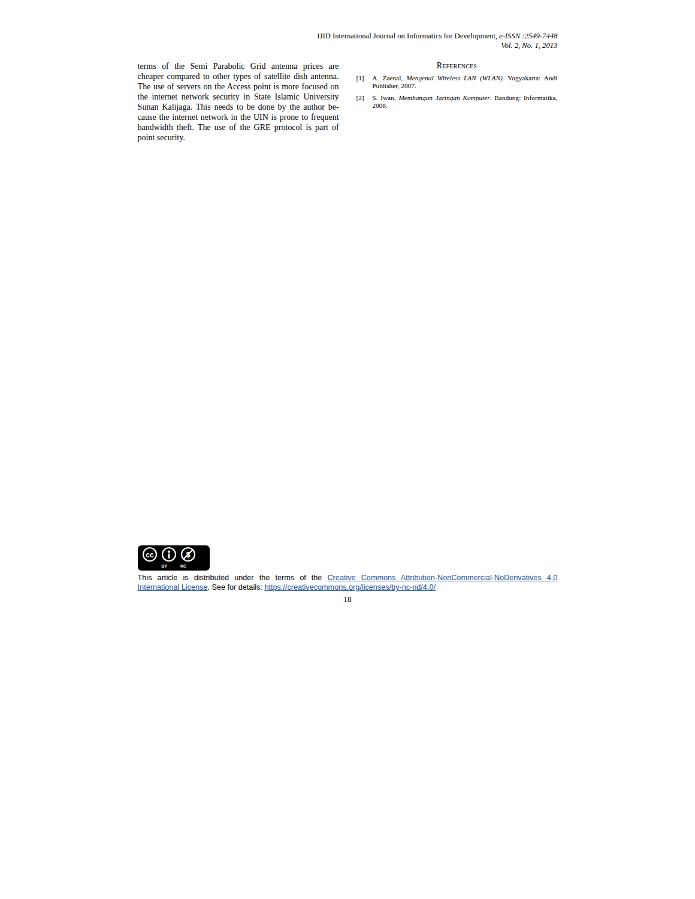IJID International Journal on Informatics for Development, e-ISSN :2549-7448
Vol. 2, No. 1, 2013
terms of the Semi Parabolic Grid antenna prices are cheaper compared to other types of satellite dish antenna. The use of servers on the Access point is more focused on the internet network security in State Islamic University Sunan Kalijaga. This needs to be done by the author because the internet network in the UIN is prone to frequent bandwidth theft. The use of the GRE protocol is part of point security.
References
[1] A. Zaenal, Mengenal Wireless LAN (WLAN). Yogyakarta: Andi Publisher, 2007.
[2] S. Iwan, Membangun Jaringan Komputer. Bandung: Informatika, 2008.
cc $ BY NC
This article is distributed under the terms of the Creative Commons Attribution-NonCommercial-NoDerivatives 4.0 International License. See for details: https://creativecommons.org/licenses/by-nc-nd/4.0/
18